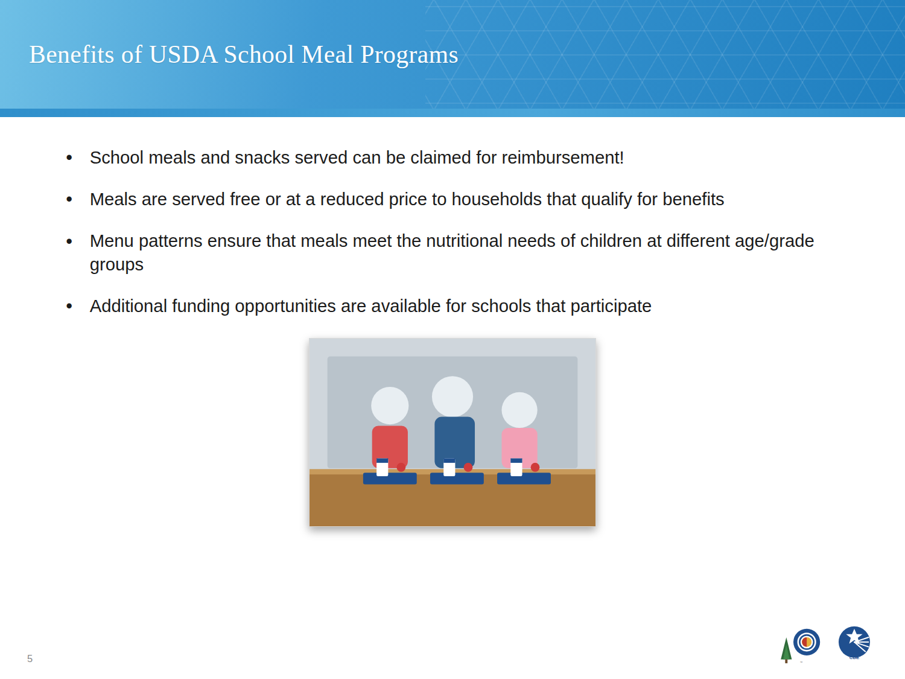Benefits of USDA School Meal Programs
School meals and snacks served can be claimed for reimbursement!
Meals are served free or at a reduced price to households that qualify for benefits
Menu patterns ensure that meals meet the nutritional needs of children at different age/grade groups
Additional funding opportunities are available for schools that participate
5
™ CDE